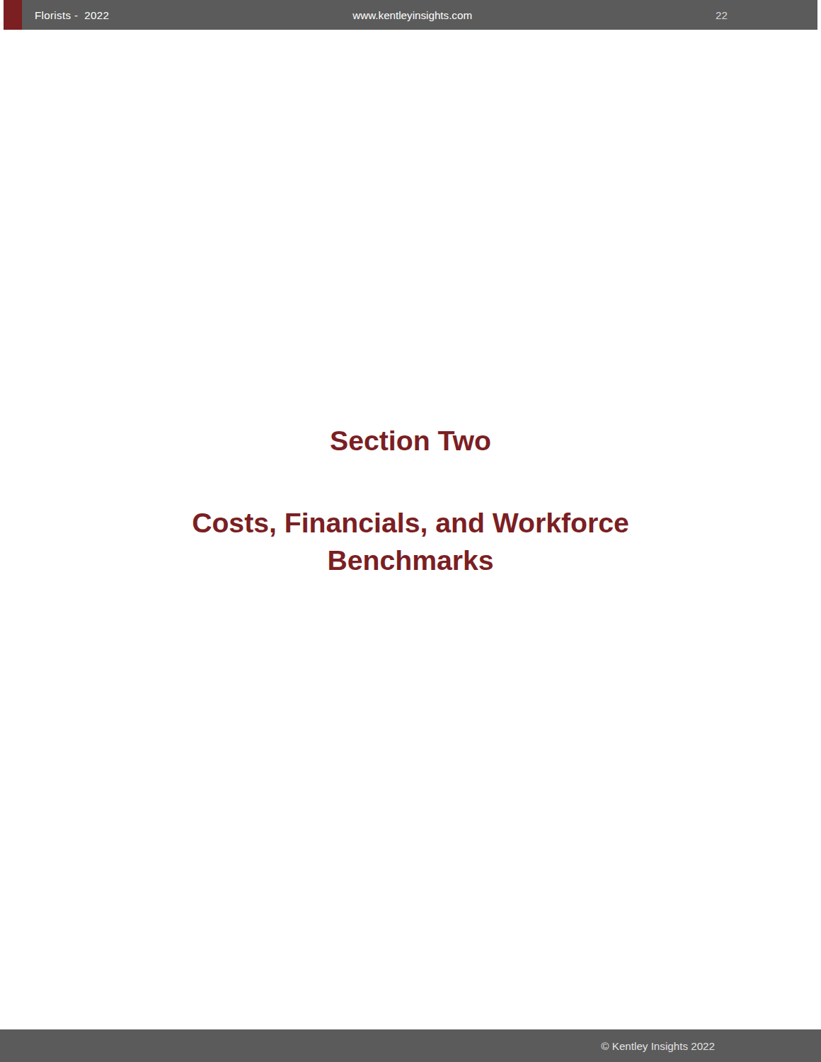Florists - 2022
www.kentleyinsights.com
22
Section Two
Costs, Financials, and Workforce Benchmarks
© Kentley Insights 2022